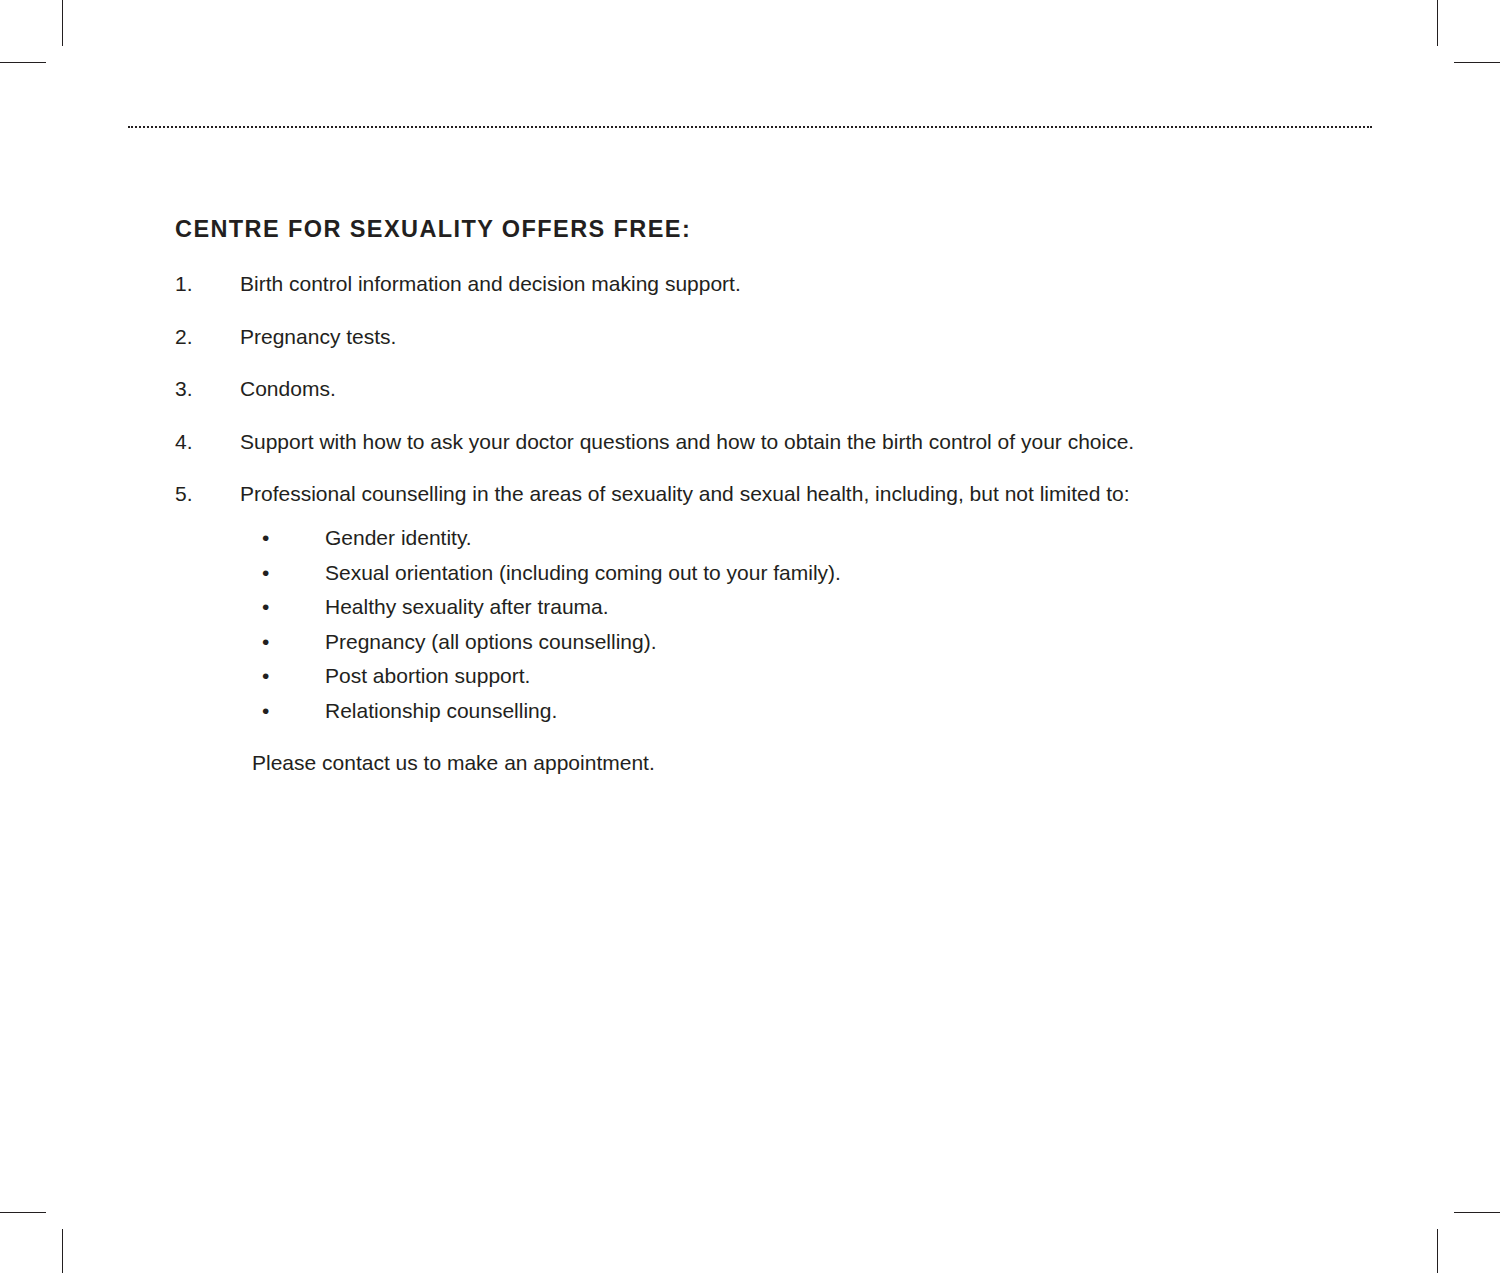CENTRE FOR SEXUALITY OFFERS FREE:
1. Birth control information and decision making support.
2. Pregnancy tests.
3. Condoms.
4. Support with how to ask your doctor questions and how to obtain the birth control of your choice.
5. Professional counselling in the areas of sexuality and sexual health, including, but not limited to:
•Gender identity.
•Sexual orientation (including coming out to your family).
•Healthy sexuality after trauma.
•Pregnancy (all options counselling).
•Post abortion support.
•Relationship counselling.
Please contact us to make an appointment.